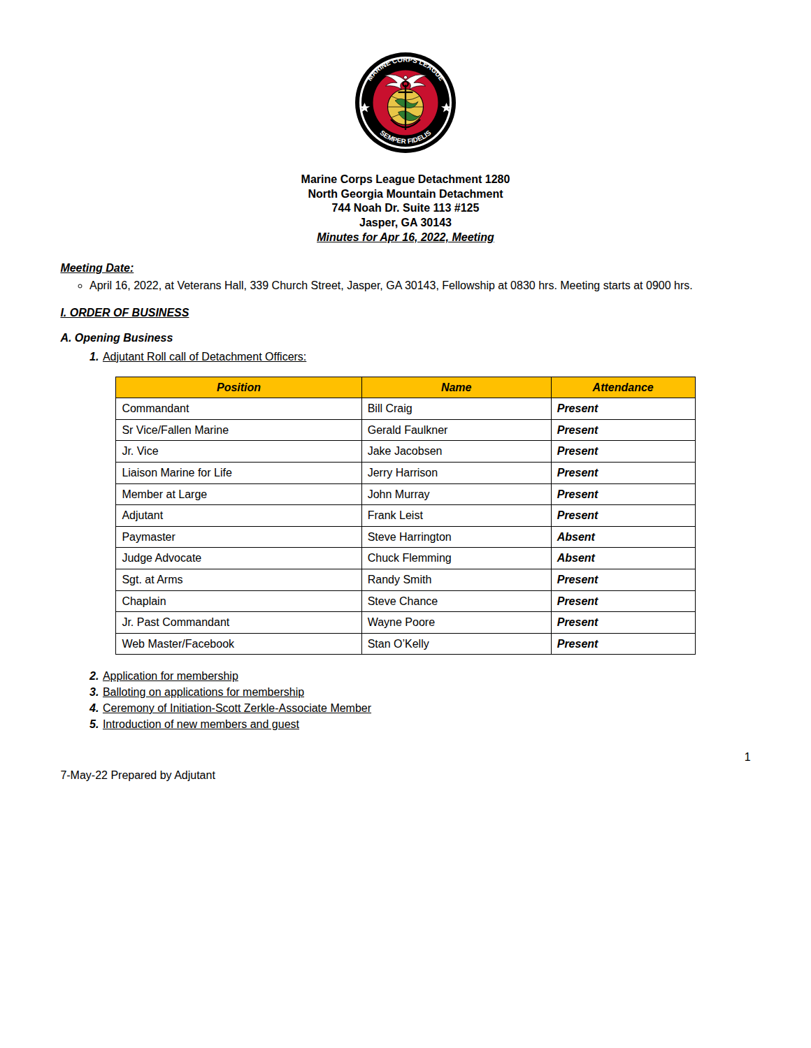MARINE CORPS LEAGUE SEMPER FIDELIS
Marine Corps League Detachment 1280
North Georgia Mountain Detachment
744 Noah Dr. Suite 113 #125
Jasper, GA 30143
Minutes for Apr 16, 2022, Meeting
Meeting Date:
April 16, 2022, at Veterans Hall, 339 Church Street, Jasper, GA 30143, Fellowship at 0830 hrs. Meeting starts at 0900 hrs.
I. ORDER OF BUSINESS
A. Opening Business
1. Adjutant Roll call of Detachment Officers:
| Position | Name | Attendance |
| --- | --- | --- |
| Commandant | Bill Craig | Present |
| Sr Vice/Fallen Marine | Gerald Faulkner | Present |
| Jr. Vice | Jake Jacobsen | Present |
| Liaison Marine for Life | Jerry Harrison | Present |
| Member at Large | John Murray | Present |
| Adjutant | Frank Leist | Present |
| Paymaster | Steve Harrington | Absent |
| Judge Advocate | Chuck Flemming | Absent |
| Sgt. at Arms | Randy Smith | Present |
| Chaplain | Steve Chance | Present |
| Jr. Past Commandant | Wayne Poore | Present |
| Web Master/Facebook | Stan O’Kelly | Present |
2. Application for membership
3. Balloting on applications for membership
4. Ceremony of Initiation-Scott Zerkle-Associate Member
5. Introduction of new members and guest
7-May-22 Prepared by Adjutant 1